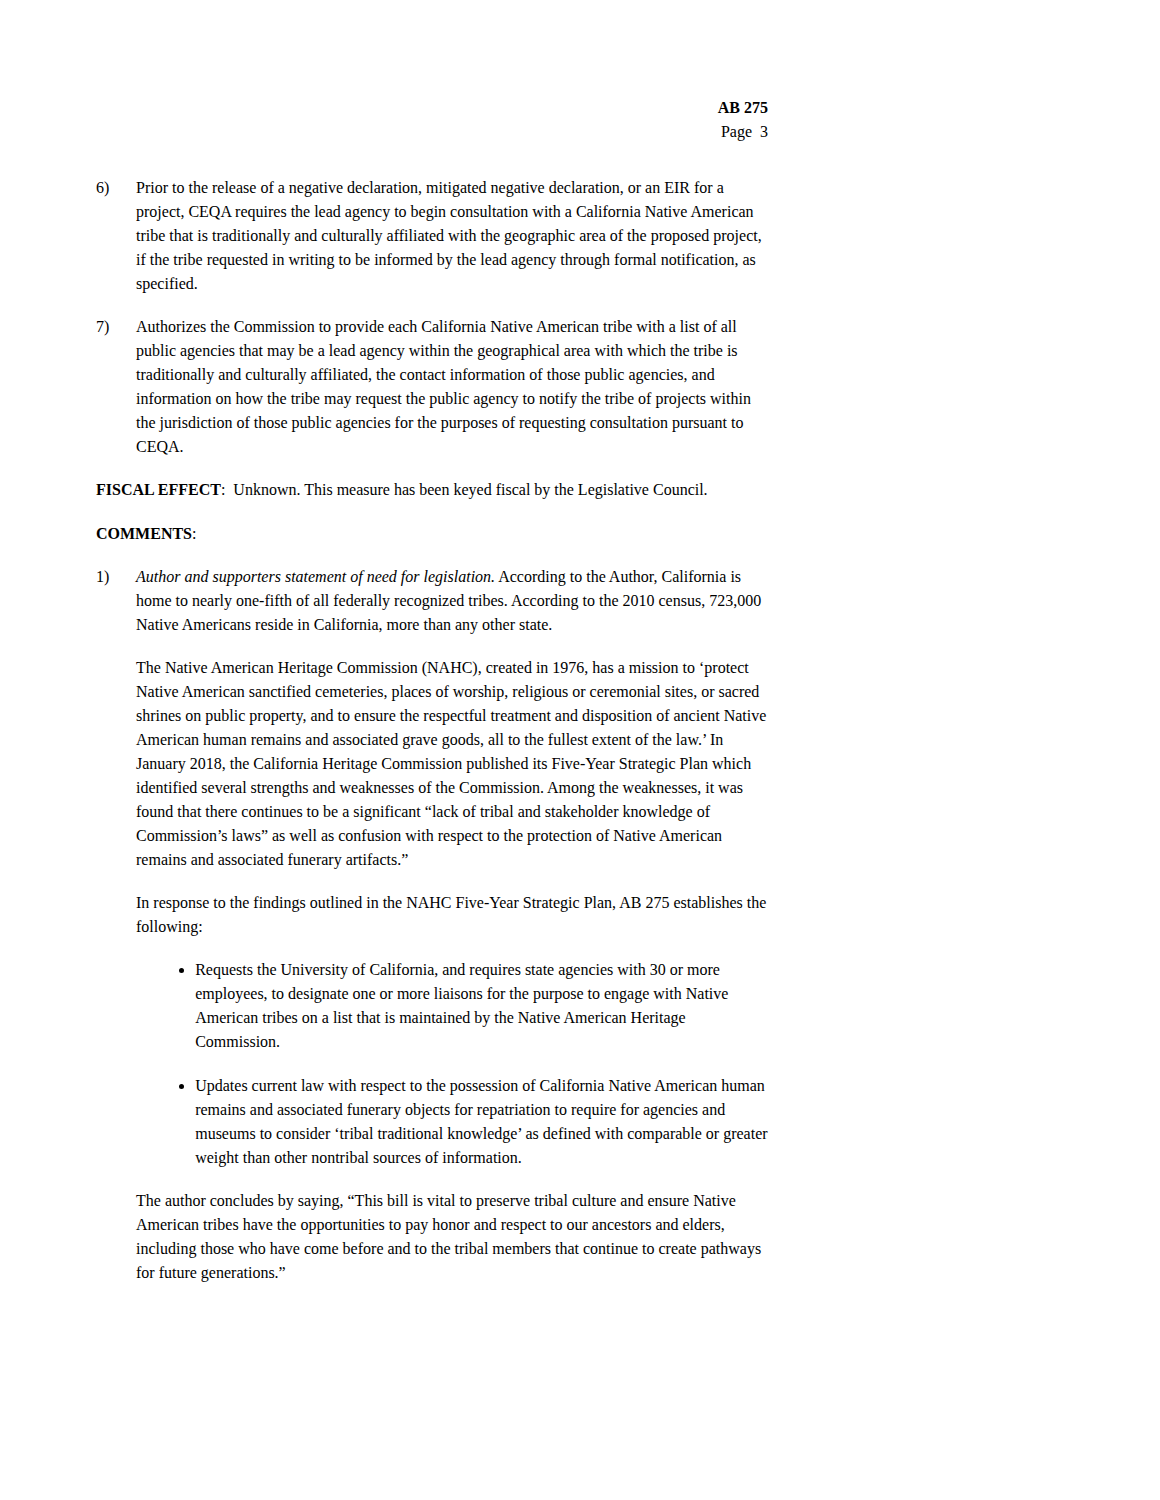AB 275 Page 3
6) Prior to the release of a negative declaration, mitigated negative declaration, or an EIR for a project, CEQA requires the lead agency to begin consultation with a California Native American tribe that is traditionally and culturally affiliated with the geographic area of the proposed project, if the tribe requested in writing to be informed by the lead agency through formal notification, as specified.
7) Authorizes the Commission to provide each California Native American tribe with a list of all public agencies that may be a lead agency within the geographical area with which the tribe is traditionally and culturally affiliated, the contact information of those public agencies, and information on how the tribe may request the public agency to notify the tribe of projects within the jurisdiction of those public agencies for the purposes of requesting consultation pursuant to CEQA.
FISCAL EFFECT: Unknown. This measure has been keyed fiscal by the Legislative Council.
COMMENTS:
1) Author and supporters statement of need for legislation. According to the Author, California is home to nearly one-fifth of all federally recognized tribes. According to the 2010 census, 723,000 Native Americans reside in California, more than any other state.
The Native American Heritage Commission (NAHC), created in 1976, has a mission to ‘protect Native American sanctified cemeteries, places of worship, religious or ceremonial sites, or sacred shrines on public property, and to ensure the respectful treatment and disposition of ancient Native American human remains and associated grave goods, all to the fullest extent of the law.’ In January 2018, the California Heritage Commission published its Five-Year Strategic Plan which identified several strengths and weaknesses of the Commission. Among the weaknesses, it was found that there continues to be a significant “lack of tribal and stakeholder knowledge of Commission’s laws” as well as confusion with respect to the protection of Native American remains and associated funerary artifacts.”
In response to the findings outlined in the NAHC Five-Year Strategic Plan, AB 275 establishes the following:
Requests the University of California, and requires state agencies with 30 or more employees, to designate one or more liaisons for the purpose to engage with Native American tribes on a list that is maintained by the Native American Heritage Commission.
Updates current law with respect to the possession of California Native American human remains and associated funerary objects for repatriation to require for agencies and museums to consider ‘tribal traditional knowledge’ as defined with comparable or greater weight than other nontribal sources of information.
The author concludes by saying, “This bill is vital to preserve tribal culture and ensure Native American tribes have the opportunities to pay honor and respect to our ancestors and elders, including those who have come before and to the tribal members that continue to create pathways for future generations.”